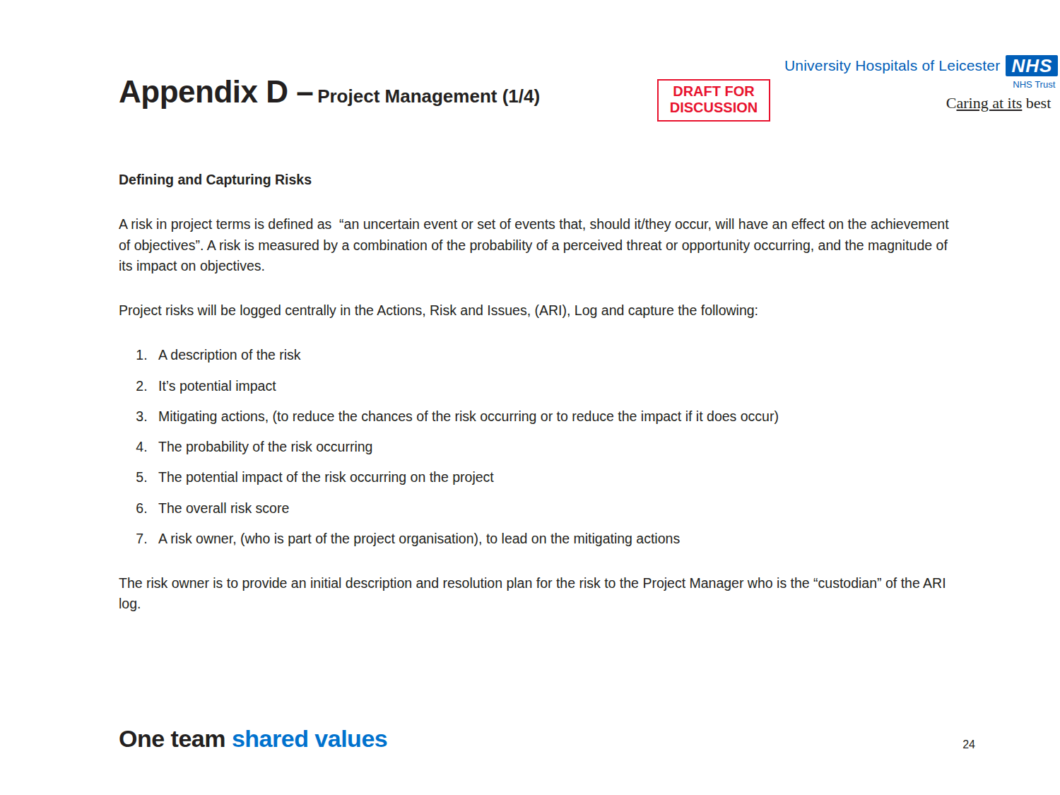Appendix D –Project Management (1/4)
DRAFT FOR
DISCUSSION
University Hospitals of Leicester NHS
NHS Trust
Caring at its best
Defining and Capturing Risks
A risk in project terms is defined as “an uncertain event or set of events that, should it/they occur, will have an effect on the achievement of objectives”. A risk is measured by a combination of the probability of a perceived threat or opportunity occurring, and the magnitude of its impact on objectives.
Project risks will be logged centrally in the Actions, Risk and Issues, (ARI), Log and capture the following:
A description of the risk
It’s potential impact
Mitigating actions, (to reduce the chances of the risk occurring or to reduce the impact if it does occur)
The probability of the risk occurring
The potential impact of the risk occurring on the project
The overall risk score
A risk owner, (who is part of the project organisation), to lead on the mitigating actions
The risk owner is to provide an initial description and resolution plan for the risk to the Project Manager who is the “custodian” of the ARI log.
One team shared values
24